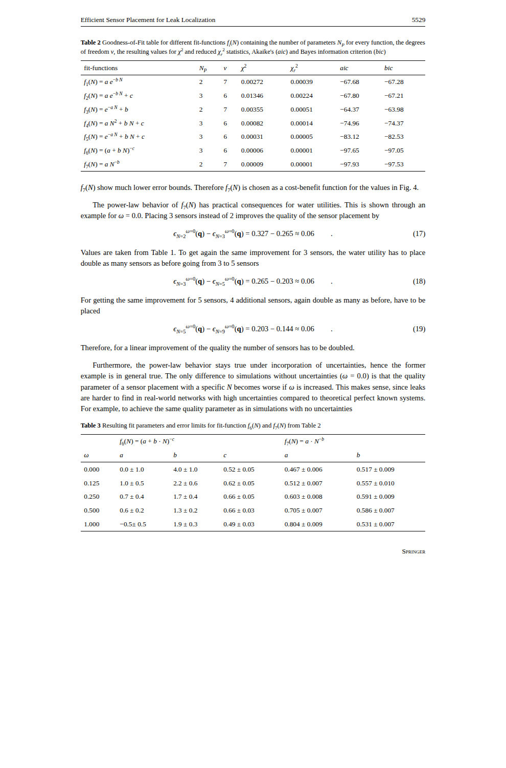Efficient Sensor Placement for Leak Localization 5529
Table 2 Goodness-of-Fit table for different fit-functions fi(N) containing the number of parameters NP for every function, the degrees of freedom ν, the resulting values for χ2 and reduced χr2 statistics, Akaike's (aic) and Bayes information criterion (bic)
| fit-functions | N P | ν | χ 2 | χ r 2 | aic | bic |
| --- | --- | --- | --- | --- | --- | --- |
| f 1 ( N ) = a e − b N | 2 | 7 | 0.00272 | 0.00039 | −67.68 | −67.28 |
| f 2 ( N ) = a e − b N + c | 3 | 6 | 0.01346 | 0.00224 | −67.80 | −67.21 |
| f 3 ( N ) = e − a N + b | 2 | 7 | 0.00355 | 0.00051 | −64.37 | −63.98 |
| f 4 ( N ) = a N 2 + b N + c | 3 | 6 | 0.00082 | 0.00014 | −74.96 | −74.37 |
| f 5 ( N ) = e − a N + b N + c | 3 | 6 | 0.00031 | 0.00005 | −83.12 | −82.53 |
| f 6 ( N ) = ( a + b N ) − c | 3 | 6 | 0.00006 | 0.00001 | −97.65 | −97.05 |
| f 7 ( N ) = a N − b | 2 | 7 | 0.00009 | 0.00001 | −97.93 | −97.53 |
f7(N) show much lower error bounds. Therefore f7(N) is chosen as a cost-benefit function for the values in Fig. 4.
The power-law behavior of f7(N) has practical consequences for water utilities. This is shown through an example for ω = 0.0. Placing 3 sensors instead of 2 improves the quality of the sensor placement by
ϵN=2ω=0(q) − ϵN=3ω=0(q) = 0.327 − 0.265 ≈ 0.06. (17)
Values are taken from Table 1. To get again the same improvement for 3 sensors, the water utility has to place double as many sensors as before going from 3 to 5 sensors
ϵN=3ω=0(q) − ϵN=5ω=0(q) = 0.265 − 0.203 ≈ 0.06. (18)
For getting the same improvement for 5 sensors, 4 additional sensors, again double as many as before, have to be placed
ϵN=5ω=0(q) − ϵN=9ω=0(q) = 0.203 − 0.144 ≈ 0.06. (19)
Therefore, for a linear improvement of the quality the number of sensors has to be doubled.
Furthermore, the power-law behavior stays true under incorporation of uncertainties, hence the former example is in general true. The only difference to simulations without uncertainties (ω = 0.0) is that the quality parameter of a sensor placement with a specific N becomes worse if ω is increased. This makes sense, since leaks are harder to find in real-world networks with high uncertainties compared to theoretical perfect known systems. For example, to achieve the same quality parameter as in simulations with no uncertainties
Table 3 Resulting fit parameters and error limits for fit-function f6(N) and f7(N) from Table 2
| | f 6 ( N ) = ( a + b · N ) − c | f 7 ( N ) = a · N − b |
| --- | --- | --- |
| ω | a | b | c | a | b |
| 0.000 | 0.0 ± 1.0 | 4.0 ± 1.0 | 0.52 ± 0.05 | 0.467 ± 0.006 | 0.517 ± 0.009 |
| 0.125 | 1.0 ± 0.5 | 2.2 ± 0.6 | 0.62 ± 0.05 | 0.512 ± 0.007 | 0.557 ± 0.010 |
| 0.250 | 0.7 ± 0.4 | 1.7 ± 0.4 | 0.66 ± 0.05 | 0.603 ± 0.008 | 0.591 ± 0.009 |
| 0.500 | 0.6 ± 0.2 | 1.3 ± 0.2 | 0.66 ± 0.03 | 0.705 ± 0.007 | 0.586 ± 0.007 |
| 1.000 | −0.5± 0.5 | 1.9 ± 0.3 | 0.49 ± 0.03 | 0.804 ± 0.009 | 0.531 ± 0.007 |
Springer